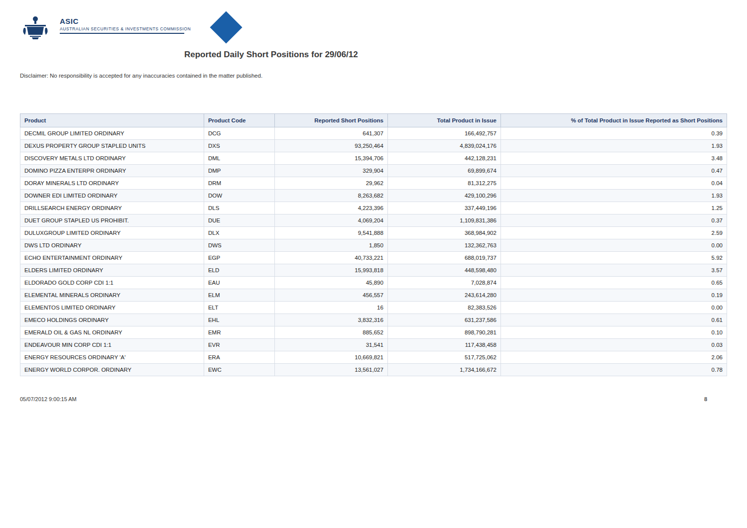ASIC
Australian Securities & Investments Commission
Reported Daily Short Positions for 29/06/12
Disclaimer: No responsibility is accepted for any inaccuracies contained in the matter published.
| Product | Product Code | Reported Short Positions | Total Product in Issue | % of Total Product in Issue Reported as Short Positions |
| --- | --- | --- | --- | --- |
| DECMIL GROUP LIMITED ORDINARY | DCG | 641,307 | 166,492,757 | 0.39 |
| DEXUS PROPERTY GROUP STAPLED UNITS | DXS | 93,250,464 | 4,839,024,176 | 1.93 |
| DISCOVERY METALS LTD ORDINARY | DML | 15,394,706 | 442,128,231 | 3.48 |
| DOMINO PIZZA ENTERPR ORDINARY | DMP | 329,904 | 69,899,674 | 0.47 |
| DORAY MINERALS LTD ORDINARY | DRM | 29,962 | 81,312,275 | 0.04 |
| DOWNER EDI LIMITED ORDINARY | DOW | 8,263,682 | 429,100,296 | 1.93 |
| DRILLSEARCH ENERGY ORDINARY | DLS | 4,223,396 | 337,449,196 | 1.25 |
| DUET GROUP STAPLED US PROHIBIT. | DUE | 4,069,204 | 1,109,831,386 | 0.37 |
| DULUXGROUP LIMITED ORDINARY | DLX | 9,541,888 | 368,984,902 | 2.59 |
| DWS LTD ORDINARY | DWS | 1,850 | 132,362,763 | 0.00 |
| ECHO ENTERTAINMENT ORDINARY | EGP | 40,733,221 | 688,019,737 | 5.92 |
| ELDERS LIMITED ORDINARY | ELD | 15,993,818 | 448,598,480 | 3.57 |
| ELDORADO GOLD CORP CDI 1:1 | EAU | 45,890 | 7,028,874 | 0.65 |
| ELEMENTAL MINERALS ORDINARY | ELM | 456,557 | 243,614,280 | 0.19 |
| ELEMENTOS LIMITED ORDINARY | ELT | 16 | 82,383,526 | 0.00 |
| EMECO HOLDINGS ORDINARY | EHL | 3,832,316 | 631,237,586 | 0.61 |
| EMERALD OIL & GAS NL ORDINARY | EMR | 885,652 | 898,790,281 | 0.10 |
| ENDEAVOUR MIN CORP CDI 1:1 | EVR | 31,541 | 117,438,458 | 0.03 |
| ENERGY RESOURCES ORDINARY 'A' | ERA | 10,669,821 | 517,725,062 | 2.06 |
| ENERGY WORLD CORPOR. ORDINARY | EWC | 13,561,027 | 1,734,166,672 | 0.78 |
05/07/2012 9:00:15 AM
8